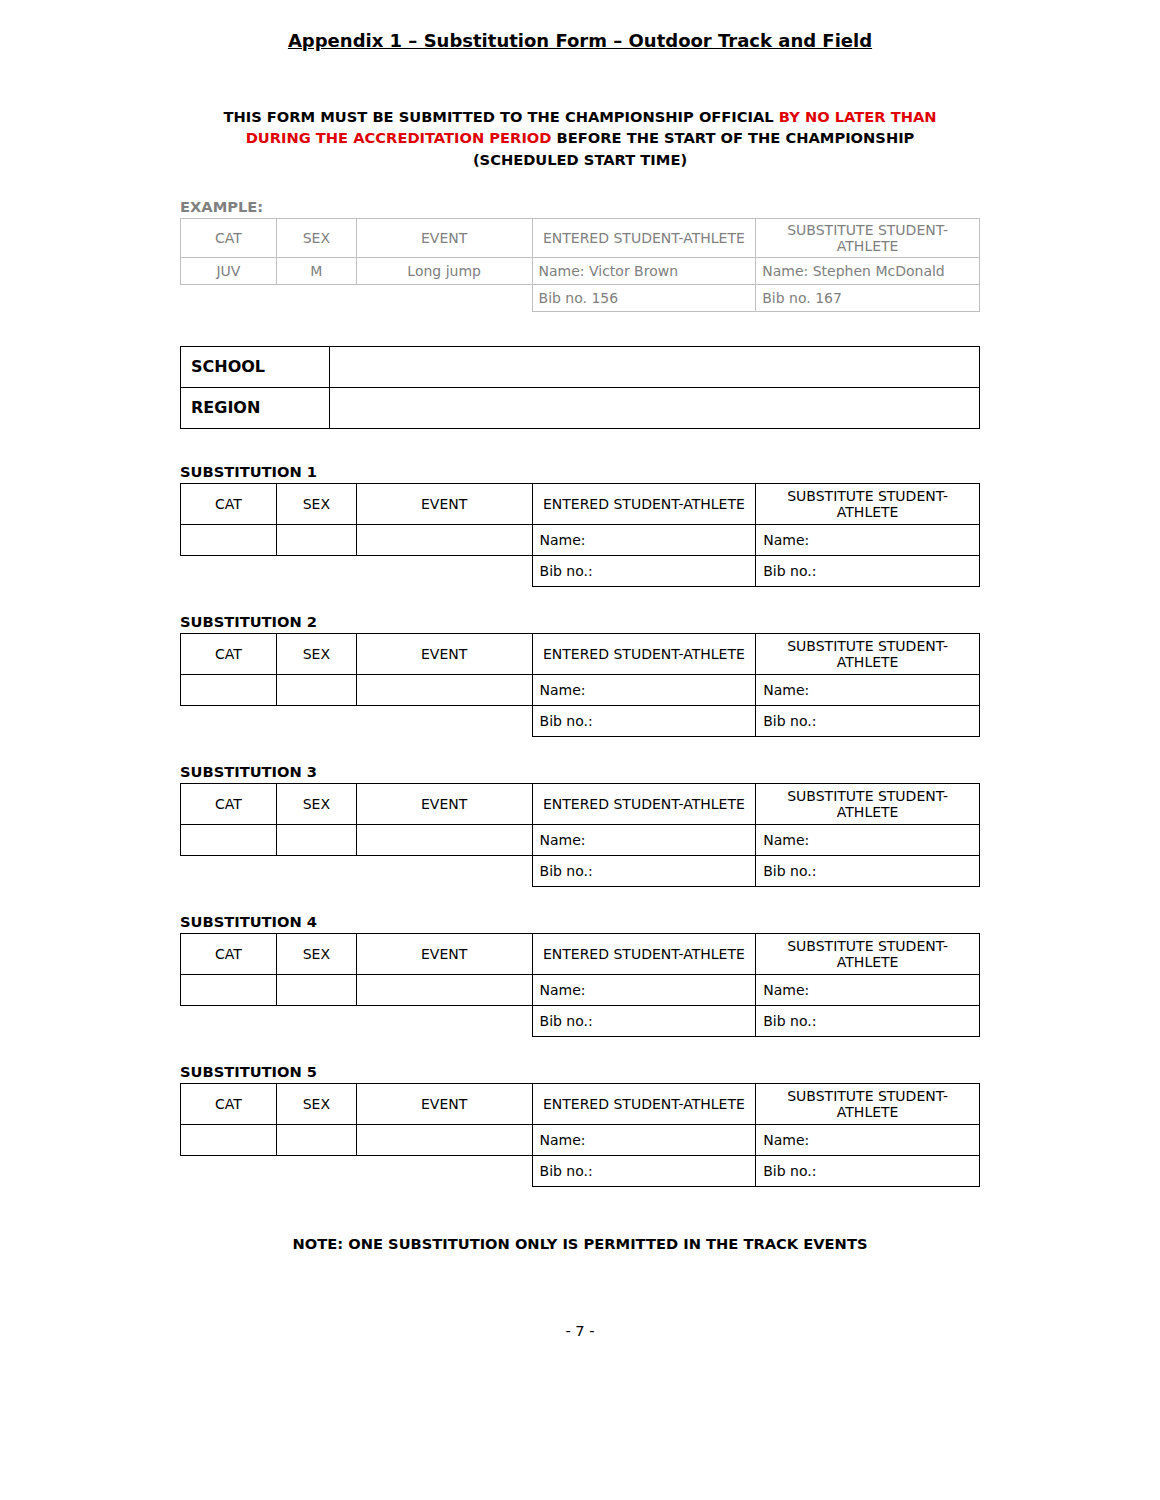Appendix 1 – Substitution Form – Outdoor Track and Field
THIS FORM MUST BE SUBMITTED TO THE CHAMPIONSHIP OFFICIAL BY NO LATER THAN DURING THE ACCREDITATION PERIOD BEFORE THE START OF THE CHAMPIONSHIP (SCHEDULED START TIME)
EXAMPLE:
| CAT | SEX | EVENT | ENTERED STUDENT-ATHLETE | SUBSTITUTE STUDENT-ATHLETE |
| JUV | M | Long jump | Name: Victor Brown | Name: Stephen McDonald |
| | | | Bib no. 156 | Bib no. 167 |
| SCHOOL | |
| REGION | |
SUBSTITUTION 1
| CAT | SEX | EVENT | ENTERED STUDENT-ATHLETE | SUBSTITUTE STUDENT-ATHLETE |
| | | | Name: | Name: |
| | | | Bib no.: | Bib no.: |
SUBSTITUTION 2
| CAT | SEX | EVENT | ENTERED STUDENT-ATHLETE | SUBSTITUTE STUDENT-ATHLETE |
| | | | Name: | Name: |
| | | | Bib no.: | Bib no.: |
SUBSTITUTION 3
| CAT | SEX | EVENT | ENTERED STUDENT-ATHLETE | SUBSTITUTE STUDENT-ATHLETE |
| | | | Name: | Name: |
| | | | Bib no.: | Bib no.: |
SUBSTITUTION 4
| CAT | SEX | EVENT | ENTERED STUDENT-ATHLETE | SUBSTITUTE STUDENT-ATHLETE |
| | | | Name: | Name: |
| | | | Bib no.: | Bib no.: |
SUBSTITUTION 5
| CAT | SEX | EVENT | ENTERED STUDENT-ATHLETE | SUBSTITUTE STUDENT-ATHLETE |
| | | | Name: | Name: |
| | | | Bib no.: | Bib no.: |
NOTE: ONE SUBSTITUTION ONLY IS PERMITTED IN THE TRACK EVENTS
- 7 -